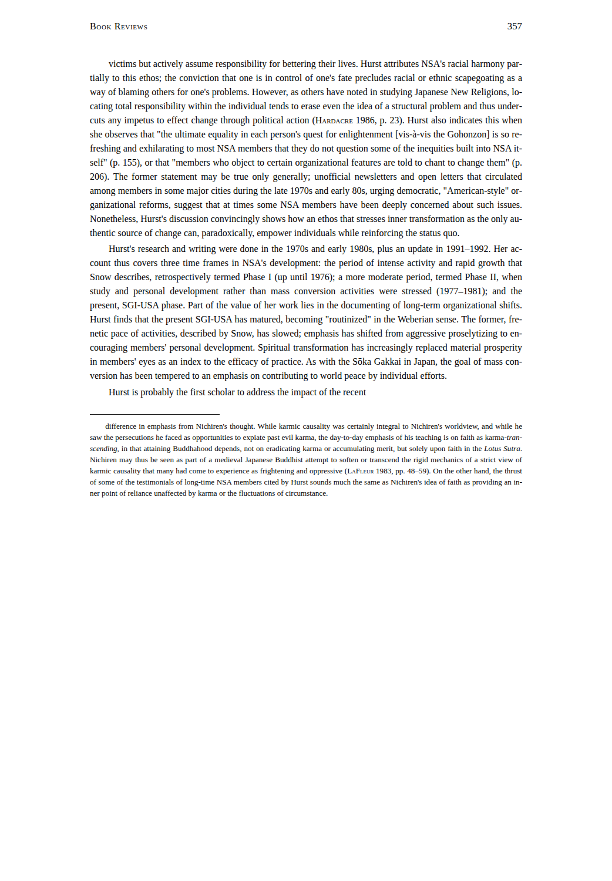Book Reviews 357
victims but actively assume responsibility for bettering their lives. Hurst attributes NSA's racial harmony partially to this ethos; the conviction that one is in control of one's fate precludes racial or ethnic scapegoating as a way of blaming others for one's problems. However, as others have noted in studying Japanese New Religions, locating total responsibility within the individual tends to erase even the idea of a structural problem and thus undercuts any impetus to effect change through political action (Hardacre 1986, p. 23). Hurst also indicates this when she observes that "the ultimate equality in each person's quest for enlightenment [vis-à-vis the Gohonzon] is so refreshing and exhilarating to most NSA members that they do not question some of the inequities built into NSA itself" (p. 155), or that "members who object to certain organizational features are told to chant to change them" (p. 206). The former statement may be true only generally; unofficial newsletters and open letters that circulated among members in some major cities during the late 1970s and early 80s, urging democratic, "American-style" organizational reforms, suggest that at times some NSA members have been deeply concerned about such issues. Nonetheless, Hurst's discussion convincingly shows how an ethos that stresses inner transformation as the only authentic source of change can, paradoxically, empower individuals while reinforcing the status quo.
Hurst's research and writing were done in the 1970s and early 1980s, plus an update in 1991–1992. Her account thus covers three time frames in NSA's development: the period of intense activity and rapid growth that Snow describes, retrospectively termed Phase I (up until 1976); a more moderate period, termed Phase II, when study and personal development rather than mass conversion activities were stressed (1977–1981); and the present, SGI-USA phase. Part of the value of her work lies in the documenting of long-term organizational shifts. Hurst finds that the present SGI-USA has matured, becoming "routinized" in the Weberian sense. The former, frenetic pace of activities, described by Snow, has slowed; emphasis has shifted from aggressive proselytizing to encouraging members' personal development. Spiritual transformation has increasingly replaced material prosperity in members' eyes as an index to the efficacy of practice. As with the Sōka Gakkai in Japan, the goal of mass conversion has been tempered to an emphasis on contributing to world peace by individual efforts.
Hurst is probably the first scholar to address the impact of the recent
difference in emphasis from Nichiren's thought. While karmic causality was certainly integral to Nichiren's worldview, and while he saw the persecutions he faced as opportunities to expiate past evil karma, the day-to-day emphasis of his teaching is on faith as karma-transcending, in that attaining Buddhahood depends, not on eradicating karma or accumulating merit, but solely upon faith in the Lotus Sutra. Nichiren may thus be seen as part of a medieval Japanese Buddhist attempt to soften or transcend the rigid mechanics of a strict view of karmic causality that many had come to experience as frightening and oppressive (LaFleur 1983, pp. 48–59). On the other hand, the thrust of some of the testimonials of long-time NSA members cited by Hurst sounds much the same as Nichiren's idea of faith as providing an inner point of reliance unaffected by karma or the fluctuations of circumstance.